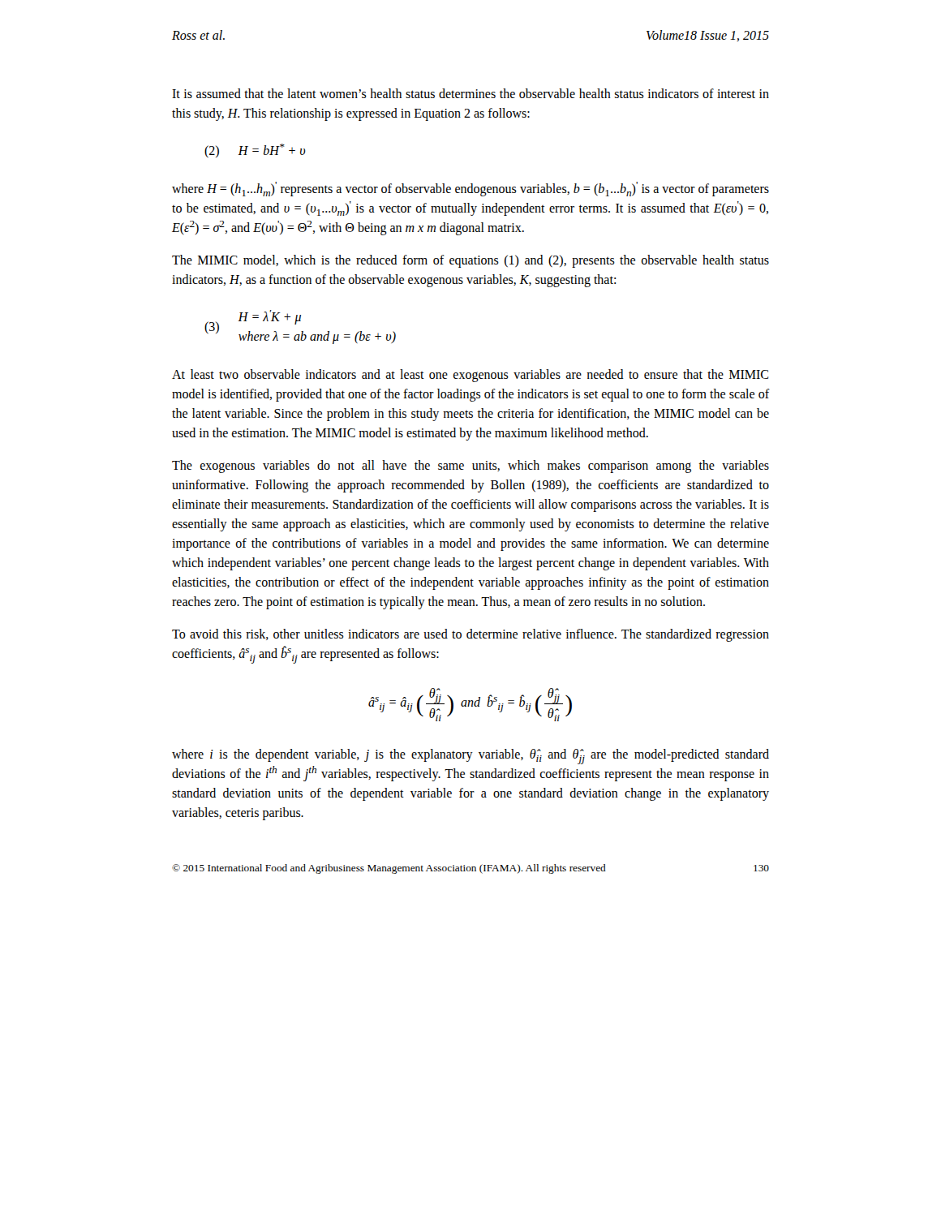Ross et al. Volume18 Issue 1, 2015
It is assumed that the latent women’s health status determines the observable health status indicators of interest in this study, H. This relationship is expressed in Equation 2 as follows:
(2) H = bH* + υ
where H = (h1...hm)' represents a vector of observable endogenous variables, b = (b1...bn)' is a vector of parameters to be estimated, and υ = (υ1...υm)' is a vector of mutually independent error terms. It is assumed that E(ευ') = 0, E(ε2) = σ2, and E(υυ') = Θ2, with Θ being an m x m diagonal matrix.
The MIMIC model, which is the reduced form of equations (1) and (2), presents the observable health status indicators, H, as a function of the observable exogenous variables, K, suggesting that:
(3) H = λ'K + μ
where λ = ab and μ = (bε + υ)
At least two observable indicators and at least one exogenous variables are needed to ensure that the MIMIC model is identified, provided that one of the factor loadings of the indicators is set equal to one to form the scale of the latent variable. Since the problem in this study meets the criteria for identification, the MIMIC model can be used in the estimation. The MIMIC model is estimated by the maximum likelihood method.
The exogenous variables do not all have the same units, which makes comparison among the variables uninformative. Following the approach recommended by Bollen (1989), the coefficients are standardized to eliminate their measurements. Standardization of the coefficients will allow comparisons across the variables. It is essentially the same approach as elasticities, which are commonly used by economists to determine the relative importance of the contributions of variables in a model and provides the same information. We can determine which independent variables’ one percent change leads to the largest percent change in dependent variables. With elasticities, the contribution or effect of the independent variable approaches infinity as the point of estimation reaches zero. The point of estimation is typically the mean. Thus, a mean of zero results in no solution.
To avoid this risk, other unitless indicators are used to determine relative influence. The standardized regression coefficients, âsij and b̂sij are represented as follows:
âsij = âij (θ̂jj θ̂ii) and b̂sij = b̂ij (θ̂jj θ̂ii)
where i is the dependent variable, j is the explanatory variable, θ̂ii and θ̂jj are the model-predicted standard deviations of the ith and jth variables, respectively. The standardized coefficients represent the mean response in standard deviation units of the dependent variable for a one standard deviation change in the explanatory variables, ceteris paribus.
© 2015 International Food and Agribusiness Management Association (IFAMA). All rights reserved 130